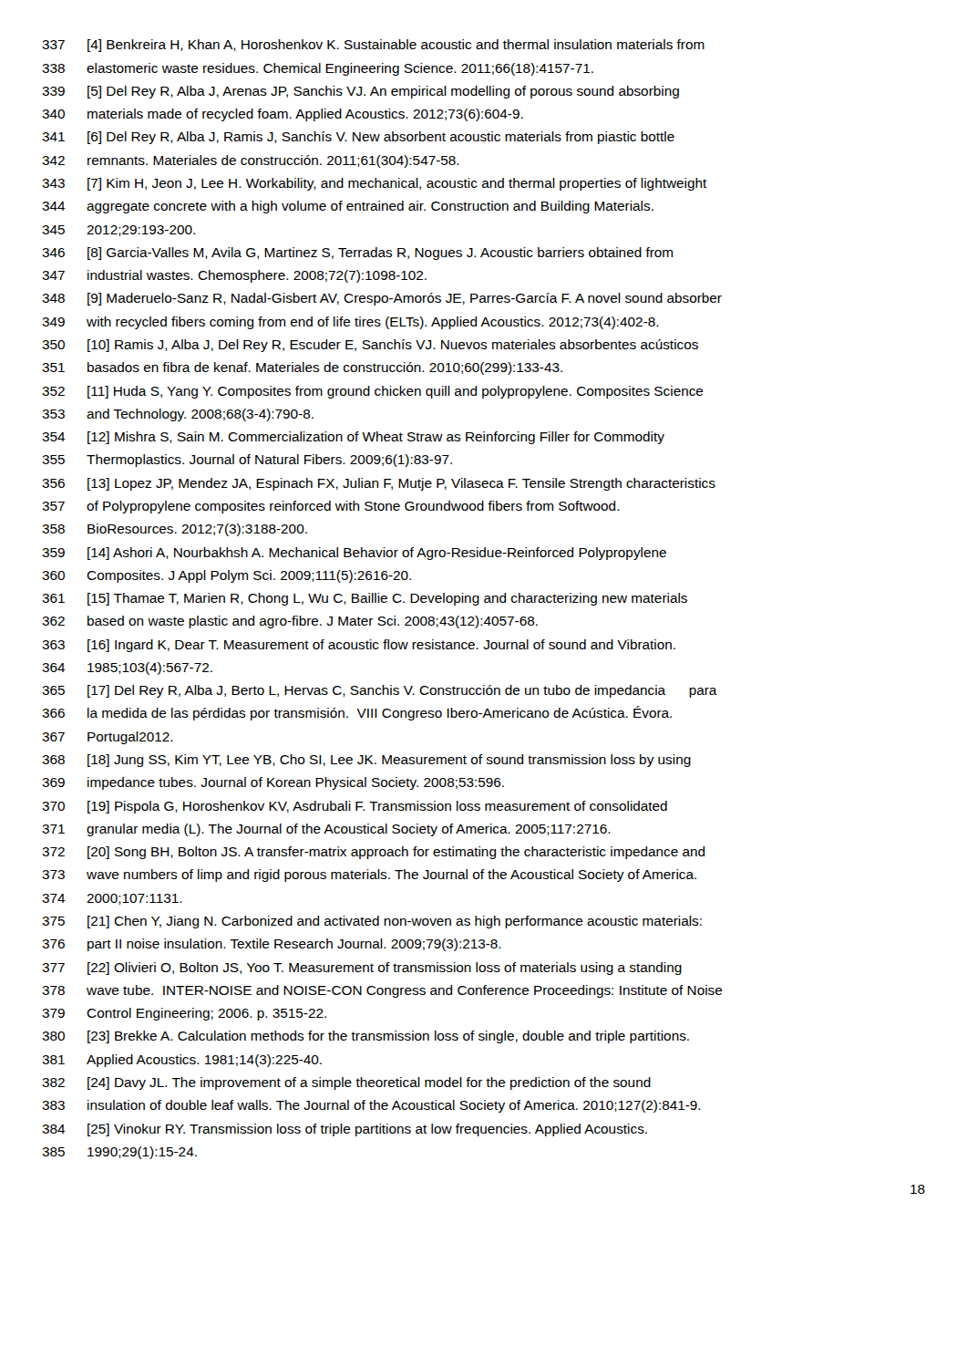337 [4] Benkreira H, Khan A, Horoshenkov K. Sustainable acoustic and thermal insulation materials from
338 elastomeric waste residues. Chemical Engineering Science. 2011;66(18):4157-71.
339 [5] Del Rey R, Alba J, Arenas JP, Sanchis VJ. An empirical modelling of porous sound absorbing
340 materials made of recycled foam. Applied Acoustics. 2012;73(6):604-9.
341 [6] Del Rey R, Alba J, Ramis J, Sanchís V. New absorbent acoustic materials from piastic bottle
342 remnants. Materiales de construcción. 2011;61(304):547-58.
343 [7] Kim H, Jeon J, Lee H. Workability, and mechanical, acoustic and thermal properties of lightweight
344 aggregate concrete with a high volume of entrained air. Construction and Building Materials.
345 2012;29:193-200.
346 [8] Garcia-Valles M, Avila G, Martinez S, Terradas R, Nogues J. Acoustic barriers obtained from
347 industrial wastes. Chemosphere. 2008;72(7):1098-102.
348 [9] Maderuelo-Sanz R, Nadal-Gisbert AV, Crespo-Amorós JE, Parres-García F. A novel sound absorber
349 with recycled fibers coming from end of life tires (ELTs). Applied Acoustics. 2012;73(4):402-8.
350 [10] Ramis J, Alba J, Del Rey R, Escuder E, Sanchís VJ. Nuevos materiales absorbentes acústicos
351 basados en fibra de kenaf. Materiales de construcción. 2010;60(299):133-43.
352 [11] Huda S, Yang Y. Composites from ground chicken quill and polypropylene. Composites Science
353 and Technology. 2008;68(3-4):790-8.
354 [12] Mishra S, Sain M. Commercialization of Wheat Straw as Reinforcing Filler for Commodity
355 Thermoplastics. Journal of Natural Fibers. 2009;6(1):83-97.
356 [13] Lopez JP, Mendez JA, Espinach FX, Julian F, Mutje P, Vilaseca F. Tensile Strength characteristics
357 of Polypropylene composites reinforced with Stone Groundwood fibers from Softwood.
358 BioResources. 2012;7(3):3188-200.
359 [14] Ashori A, Nourbakhsh A. Mechanical Behavior of Agro-Residue-Reinforced Polypropylene
360 Composites. J Appl Polym Sci. 2009;111(5):2616-20.
361 [15] Thamae T, Marien R, Chong L, Wu C, Baillie C. Developing and characterizing new materials
362 based on waste plastic and agro-fibre. J Mater Sci. 2008;43(12):4057-68.
363 [16] Ingard K, Dear T. Measurement of acoustic flow resistance. Journal of sound and Vibration.
364 1985;103(4):567-72.
365 [17] Del Rey R, Alba J, Berto L, Hervas C, Sanchis V. Construcción de un tubo de impedancia para
366 la medida de las pérdidas por transmisión. VIII Congreso Ibero-Americano de Acústica. Évora.
367 Portugal2012.
368 [18] Jung SS, Kim YT, Lee YB, Cho SI, Lee JK. Measurement of sound transmission loss by using
369 impedance tubes. Journal of Korean Physical Society. 2008;53:596.
370 [19] Pispola G, Horoshenkov KV, Asdrubali F. Transmission loss measurement of consolidated
371 granular media (L). The Journal of the Acoustical Society of America. 2005;117:2716.
372 [20] Song BH, Bolton JS. A transfer-matrix approach for estimating the characteristic impedance and
373 wave numbers of limp and rigid porous materials. The Journal of the Acoustical Society of America.
374 2000;107:1131.
375 [21] Chen Y, Jiang N. Carbonized and activated non-woven as high performance acoustic materials:
376 part II noise insulation. Textile Research Journal. 2009;79(3):213-8.
377 [22] Olivieri O, Bolton JS, Yoo T. Measurement of transmission loss of materials using a standing
378 wave tube. INTER-NOISE and NOISE-CON Congress and Conference Proceedings: Institute of Noise
379 Control Engineering; 2006. p. 3515-22.
380 [23] Brekke A. Calculation methods for the transmission loss of single, double and triple partitions.
381 Applied Acoustics. 1981;14(3):225-40.
382 [24] Davy JL. The improvement of a simple theoretical model for the prediction of the sound
383 insulation of double leaf walls. The Journal of the Acoustical Society of America. 2010;127(2):841-9.
384 [25] Vinokur RY. Transmission loss of triple partitions at low frequencies. Applied Acoustics.
385 1990;29(1):15-24.
18